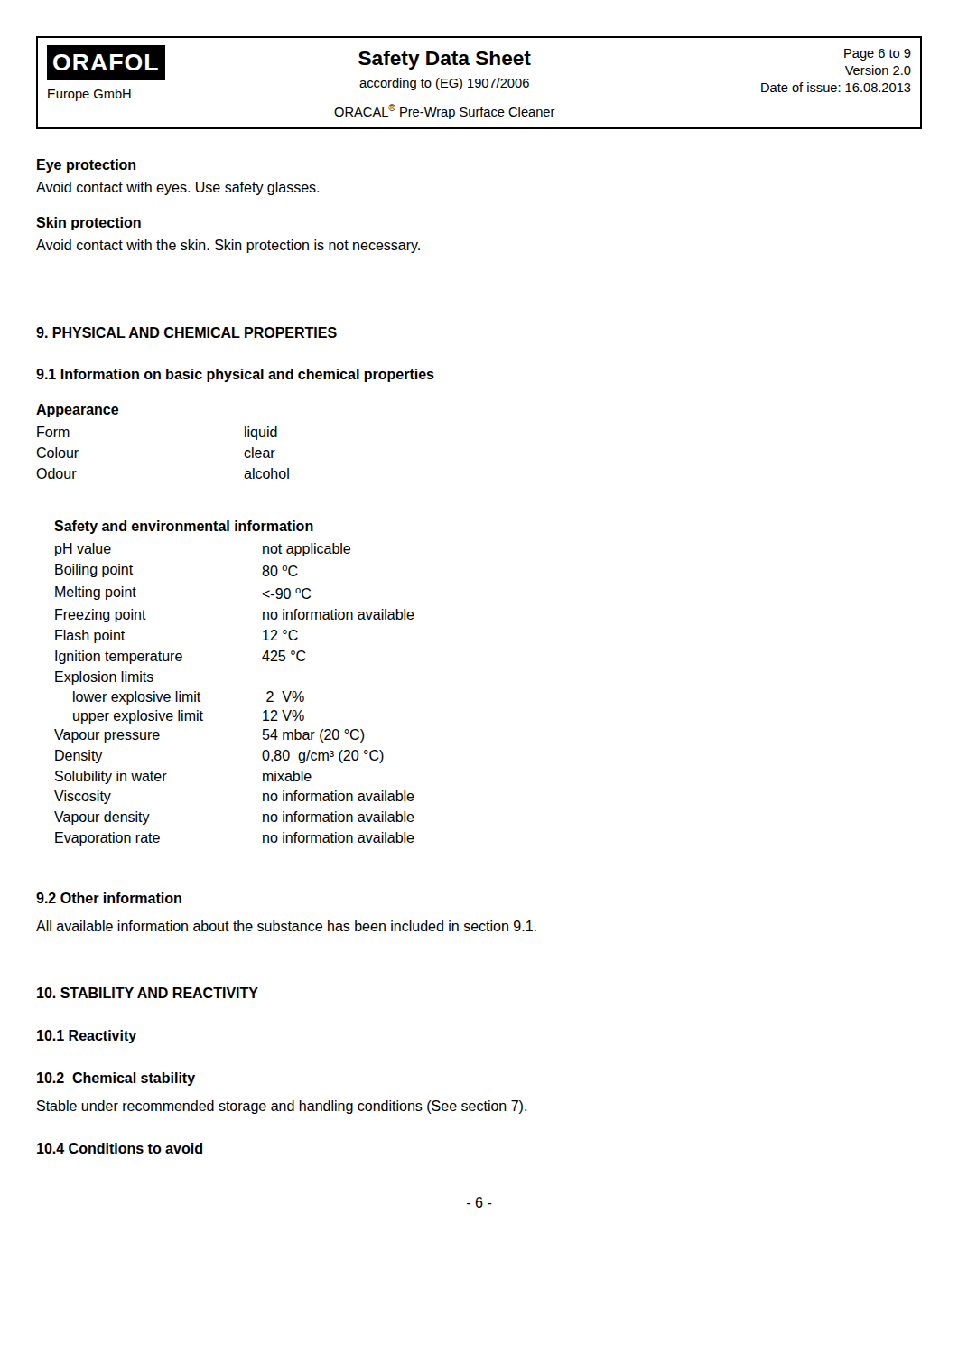ORAFOL
Europe GmbH
Safety Data Sheet
according to (EG) 1907/2006
ORACAL® Pre-Wrap Surface Cleaner
Page 6 to 9
Version 2.0
Date of issue: 16.08.2013
Eye protection
Avoid contact with eyes. Use safety glasses.
Skin protection
Avoid contact with the skin. Skin protection is not necessary.
9. PHYSICAL AND CHEMICAL PROPERTIES
9.1 Information on basic physical and chemical properties
Appearance
Form
liquid
Colour
clear
Odour
alcohol
Safety and environmental information
pH value
not applicable
Boiling point
80 oC
Melting point
<-90 oC
Freezing point
no information available
Flash point
12 °C
Ignition temperature
425 °C
Explosion limits
lower explosive limit
2 V%
upper explosive limit
12 V%
Vapour pressure
54 mbar (20 °C)
Density
0,80 g/cm³ (20 °C)
Solubility in water
mixable
Viscosity
no information available
Vapour density
no information available
Evaporation rate
no information available
9.2 Other information
All available information about the substance has been included in section 9.1.
10. STABILITY AND REACTIVITY
10.1 Reactivity
10.2 Chemical stability
Stable under recommended storage and handling conditions (See section 7).
10.4 Conditions to avoid
- 6 -